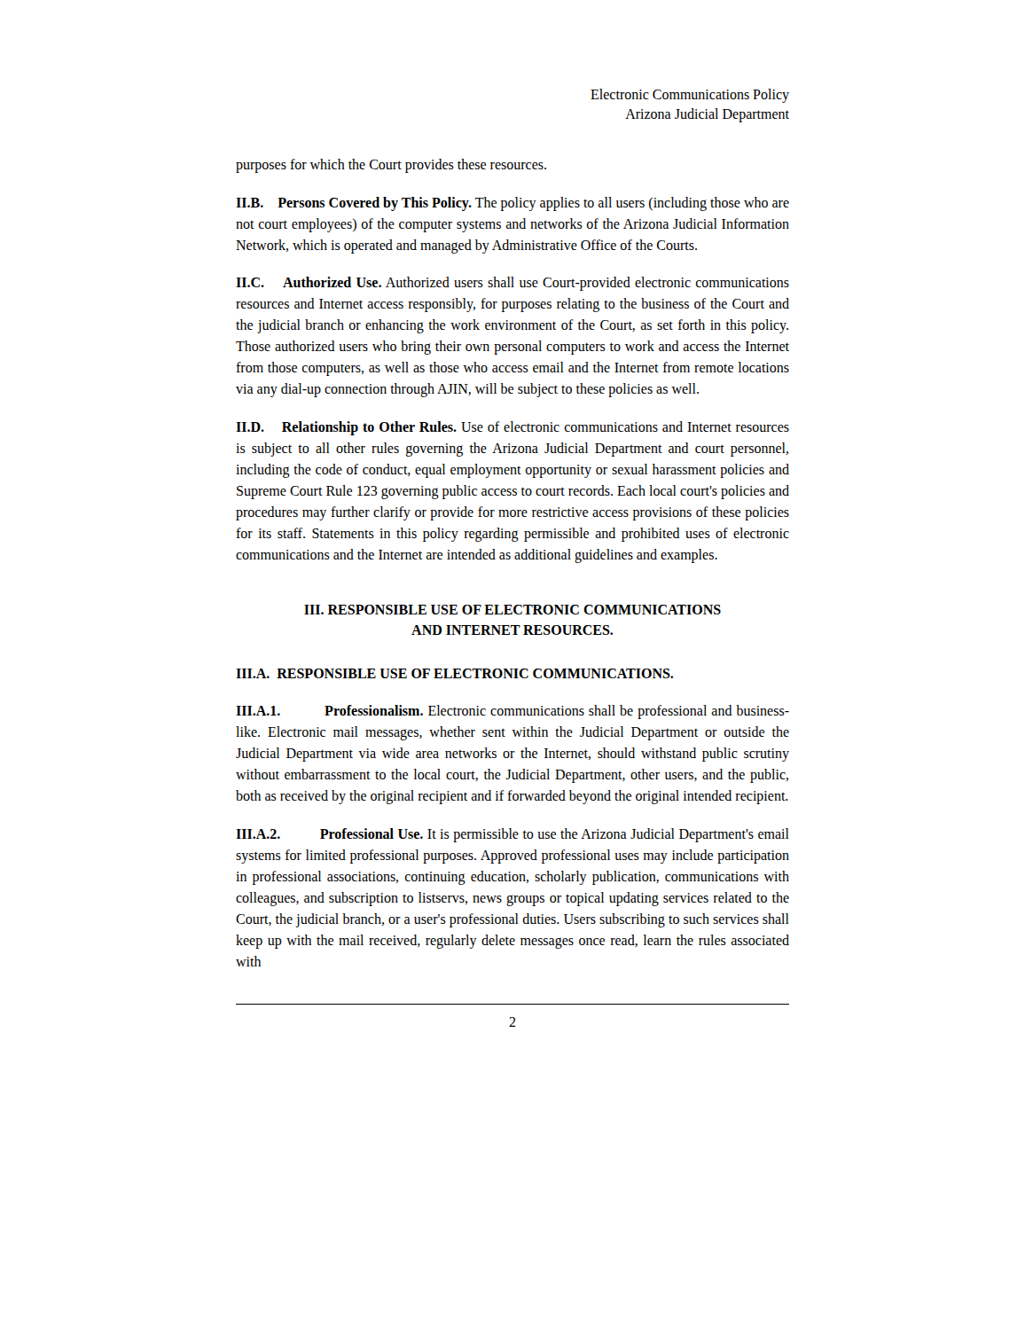Electronic Communications Policy
Arizona Judicial Department
purposes for which the Court provides these resources.
II.B. Persons Covered by This Policy. The policy applies to all users (including those who are not court employees) of the computer systems and networks of the Arizona Judicial Information Network, which is operated and managed by Administrative Office of the Courts.
II.C. Authorized Use. Authorized users shall use Court-provided electronic communications resources and Internet access responsibly, for purposes relating to the business of the Court and the judicial branch or enhancing the work environment of the Court, as set forth in this policy. Those authorized users who bring their own personal computers to work and access the Internet from those computers, as well as those who access email and the Internet from remote locations via any dial-up connection through AJIN, will be subject to these policies as well.
II.D. Relationship to Other Rules. Use of electronic communications and Internet resources is subject to all other rules governing the Arizona Judicial Department and court personnel, including the code of conduct, equal employment opportunity or sexual harassment policies and Supreme Court Rule 123 governing public access to court records. Each local court's policies and procedures may further clarify or provide for more restrictive access provisions of these policies for its staff. Statements in this policy regarding permissible and prohibited uses of electronic communications and the Internet are intended as additional guidelines and examples.
III. RESPONSIBLE USE OF ELECTRONIC COMMUNICATIONS
AND INTERNET RESOURCES.
III.A. RESPONSIBLE USE OF ELECTRONIC COMMUNICATIONS.
III.A.1. Professionalism. Electronic communications shall be professional and business-like. Electronic mail messages, whether sent within the Judicial Department or outside the Judicial Department via wide area networks or the Internet, should withstand public scrutiny without embarrassment to the local court, the Judicial Department, other users, and the public, both as received by the original recipient and if forwarded beyond the original intended recipient.
III.A.2. Professional Use. It is permissible to use the Arizona Judicial Department's email systems for limited professional purposes. Approved professional uses may include participation in professional associations, continuing education, scholarly publication, communications with colleagues, and subscription to listservs, news groups or topical updating services related to the Court, the judicial branch, or a user's professional duties. Users subscribing to such services shall keep up with the mail received, regularly delete messages once read, learn the rules associated with
2